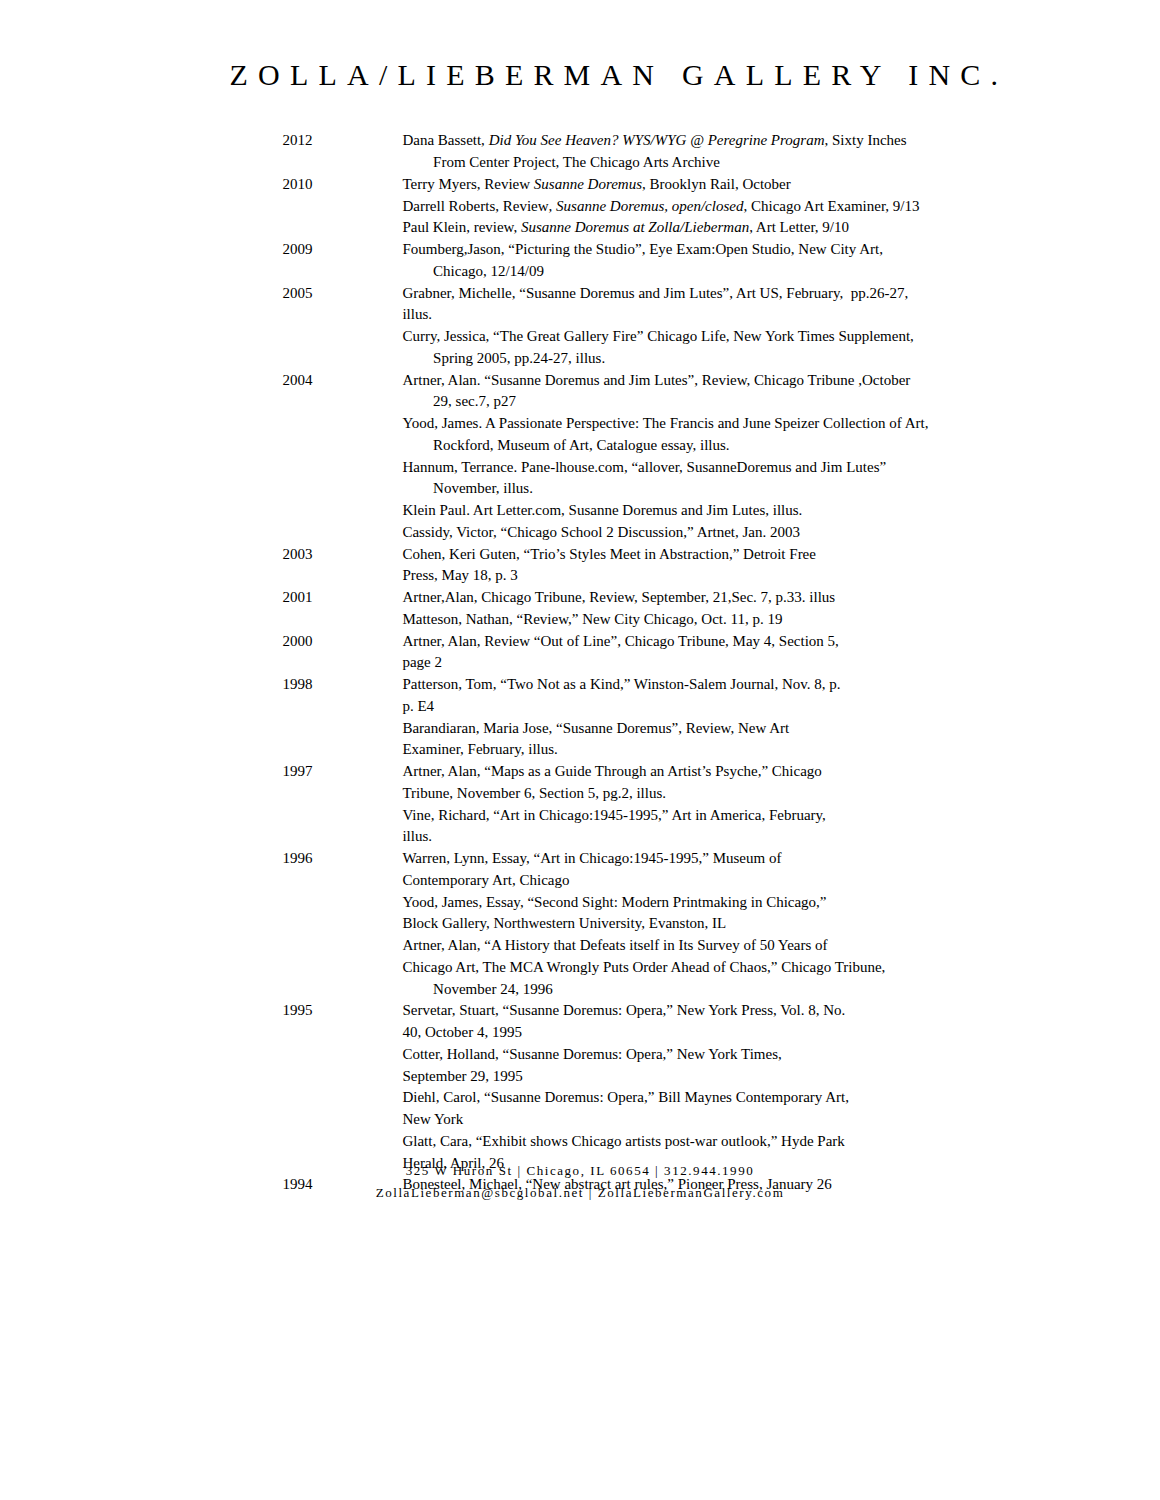ZOLLA/LIEBERMAN GALLERY INC.
2012
Dana Bassett, Did You See Heaven? WYS/WYG @ Peregrine Program, Sixty Inches From Center Project, The Chicago Arts Archive
2010
Terry Myers, Review Susanne Doremus, Brooklyn Rail, October
Darrell Roberts, Review, Susanne Doremus, open/closed, Chicago Art Examiner, 9/13
Paul Klein, review, Susanne Doremus at Zolla/Lieberman, Art Letter, 9/10
2009
Foumberg,Jason, “Picturing the Studio”, Eye Exam:Open Studio, New City Art, Chicago, 12/14/09
2005
Grabner, Michelle, “Susanne Doremus and Jim Lutes”, Art US, February, pp.26-27, illus.
Curry, Jessica, “The Great Gallery Fire” Chicago Life, New York Times Supplement, Spring 2005, pp.24-27, illus.
2004
Artner, Alan. “Susanne Doremus and Jim Lutes”, Review, Chicago Tribune ,October 29, sec.7, p27
Yood, James. A Passionate Perspective: The Francis and June Speizer Collection of Art, Rockford, Museum of Art, Catalogue essay, illus.
Hannum, Terrance. Pane-lhouse.com, “allover, SusanneDoremus and Jim Lutes” November, illus.
Klein Paul. Art Letter.com, Susanne Doremus and Jim Lutes, illus.
Cassidy, Victor, “Chicago School 2 Discussion,” Artnet, Jan. 2003
2003
Cohen, Keri Guten, “Trio’s Styles Meet in Abstraction,” Detroit Free
Press, May 18, p. 3
2001
Artner,Alan, Chicago Tribune, Review, September, 21,Sec. 7, p.33. illus
Matteson, Nathan, “Review,” New City Chicago, Oct. 11, p. 19
2000
Artner, Alan, Review “Out of Line”, Chicago Tribune, May 4, Section 5,
page 2
1998
Patterson, Tom, “Two Not as a Kind,” Winston-Salem Journal, Nov. 8, p.
p. E4
Barandiaran, Maria Jose, “Susanne Doremus”, Review, New Art
Examiner, February, illus.
1997
Artner, Alan, “Maps as a Guide Through an Artist’s Psyche,” Chicago
Tribune, November 6, Section 5, pg.2, illus.
Vine, Richard, “Art in Chicago:1945-1995,” Art in America, February,
illus.
1996
Warren, Lynn, Essay, “Art in Chicago:1945-1995,” Museum of
Contemporary Art, Chicago
Yood, James, Essay, “Second Sight: Modern Printmaking in Chicago,”
Block Gallery, Northwestern University, Evanston, IL
Artner, Alan, “A History that Defeats itself in Its Survey of 50 Years of
Chicago Art, The MCA Wrongly Puts Order Ahead of Chaos,” Chicago Tribune, November 24, 1996
1995
Servetar, Stuart, “Susanne Doremus: Opera,” New York Press, Vol. 8, No.
40, October 4, 1995
Cotter, Holland, “Susanne Doremus: Opera,” New York Times,
September 29, 1995
Diehl, Carol, “Susanne Doremus: Opera,” Bill Maynes Contemporary Art,
New York
Glatt, Cara, “Exhibit shows Chicago artists post-war outlook,” Hyde Park
Herald, April, 26
1994
Bonesteel, Michael, “New abstract art rules,” Pioneer Press, January 26
325 W Huron St | Chicago, IL 60654 | 312.944.1990
ZollaLieberman@sbcglobal.net | ZollaLiebermanGallery.com